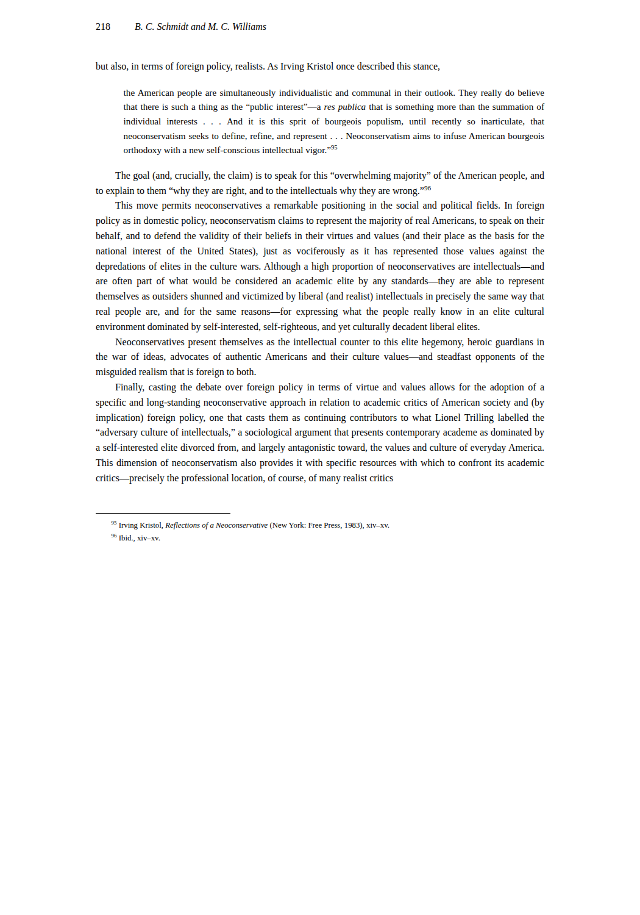218 B. C. Schmidt and M. C. Williams
but also, in terms of foreign policy, realists. As Irving Kristol once described this stance,
the American people are simultaneously individualistic and communal in their outlook. They really do believe that there is such a thing as the “public interest”—a res publica that is something more than the summation of individual interests . . . And it is this sprit of bourgeois populism, until recently so inarticulate, that neoconservatism seeks to define, refine, and represent . . . Neoconservatism aims to infuse American bourgeois orthodoxy with a new self-conscious intellectual vigor.”95
The goal (and, crucially, the claim) is to speak for this “overwhelming majority” of the American people, and to explain to them “why they are right, and to the intellectuals why they are wrong.”96
This move permits neoconservatives a remarkable positioning in the social and political fields. In foreign policy as in domestic policy, neoconservatism claims to represent the majority of real Americans, to speak on their behalf, and to defend the validity of their beliefs in their virtues and values (and their place as the basis for the national interest of the United States), just as vociferously as it has represented those values against the depredations of elites in the culture wars. Although a high proportion of neoconservatives are intellectuals—and are often part of what would be considered an academic elite by any standards—they are able to represent themselves as outsiders shunned and victimized by liberal (and realist) intellectuals in precisely the same way that real people are, and for the same reasons—for expressing what the people really know in an elite cultural environment dominated by self-interested, self-righteous, and yet culturally decadent liberal elites.
Neoconservatives present themselves as the intellectual counter to this elite hegemony, heroic guardians in the war of ideas, advocates of authentic Americans and their culture values—and steadfast opponents of the misguided realism that is foreign to both.
Finally, casting the debate over foreign policy in terms of virtue and values allows for the adoption of a specific and long-standing neoconservative approach in relation to academic critics of American society and (by implication) foreign policy, one that casts them as continuing contributors to what Lionel Trilling labelled the “adversary culture of intellectuals,” a sociological argument that presents contemporary academe as dominated by a self-interested elite divorced from, and largely antagonistic toward, the values and culture of everyday America. This dimension of neoconservatism also provides it with specific resources with which to confront its academic critics—precisely the professional location, of course, of many realist critics
95 Irving Kristol, Reflections of a Neoconservative (New York: Free Press, 1983), xiv–xv.
96 Ibid., xiv–xv.